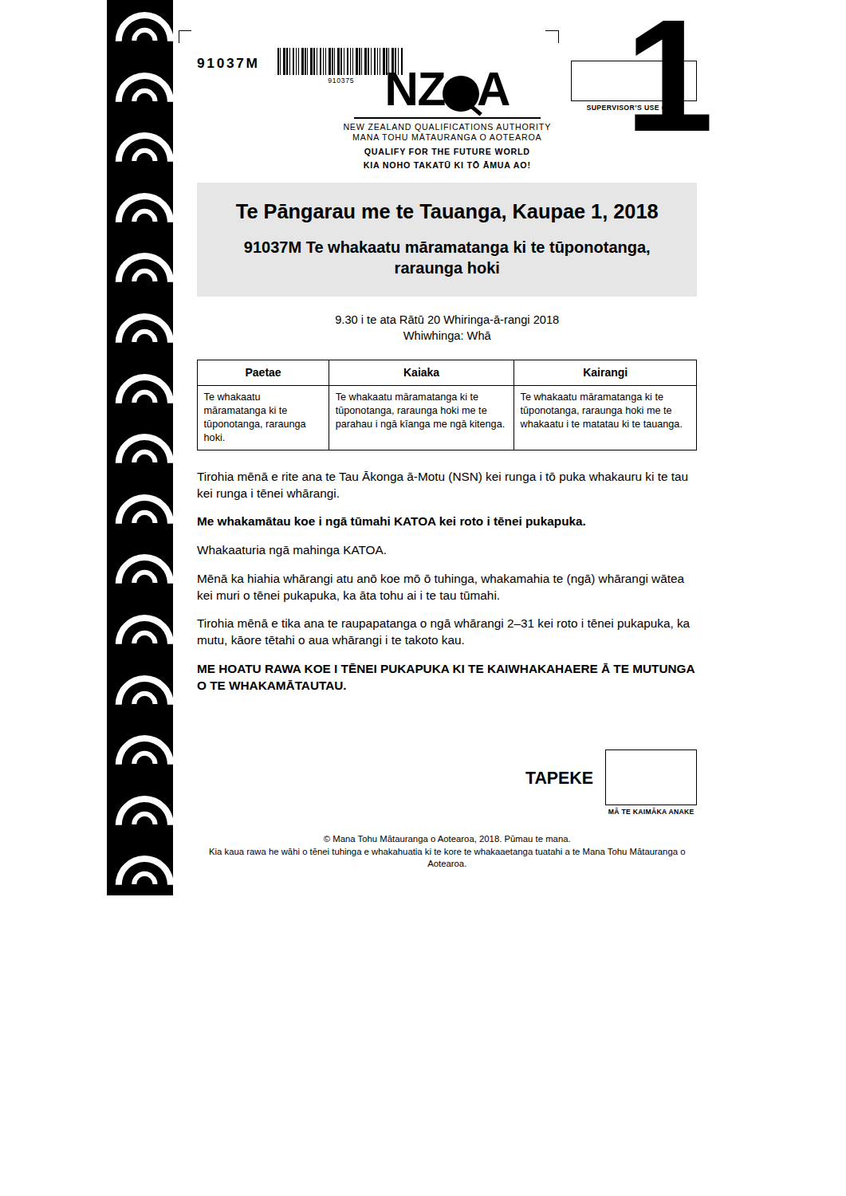1
91037M
910375
SUPERVISOR’S USE ONLY
NZ A
NEW ZEALAND QUALIFICATIONS AUTHORITY
MANA TOHU MĀTAURANGA O AOTEAROA
QUALIFY FOR THE FUTURE WORLD
KIA NOHO TAKATŪ KI TŌ ĀMUA AO!
Te Pāngarau me te Tauanga, Kaupae 1, 2018
91037M Te whakaatu māramatanga ki te tūponotanga,
raraunga hoki
9.30 i te ata Rātū 20 Whiringa-ā-rangi 2018
Whiwhinga: Whā
| Paetae | Kaiaka | Kairangi |
| --- | --- | --- |
| Te whakaatu māramatanga ki te tūponotanga, raraunga hoki. | Te whakaatu māramatanga ki te tūponotanga, raraunga hoki me te parahau i ngā kīanga me ngā kitenga. | Te whakaatu māramatanga ki te tūponotanga, raraunga hoki me te whakaatu i te matatau ki te tauanga. |
Tirohia mēnā e rite ana te Tau Ākonga ā-Motu (NSN) kei runga i tō puka whakauru ki te tau kei runga i tēnei whārangi.
Me whakamātau koe i ngā tūmahi KATOA kei roto i tēnei pukapuka.
Whakaaturia ngā mahinga KATOA.
Mēnā ka hiahia whārangi atu anō koe mō ō tuhinga, whakamahia te (ngā) whārangi wātea kei muri o tēnei pukapuka, ka āta tohu ai i te tau tūmahi.
Tirohia mēnā e tika ana te raupapatanga o ngā whārangi 2–31 kei roto i tēnei pukapuka, ka mutu, kāore tētahi o aua whārangi i te takoto kau.
ME HOATU RAWA KOE I TĒNEI PUKAPUKA KI TE KAIWHAKAHAERE Ā TE MUTUNGA O TE WHAKAMĀTAUTAU.
TAPEKE
MĀ TE KAIMĀKA ANAKE
© Mana Tohu Mātauranga o Aotearoa, 2018. Pūmau te mana.
Kia kaua rawa he wāhi o tēnei tuhinga e whakahuatia ki te kore te whakaaetanga tuatahi a te Mana Tohu Mātauranga o Aotearoa.